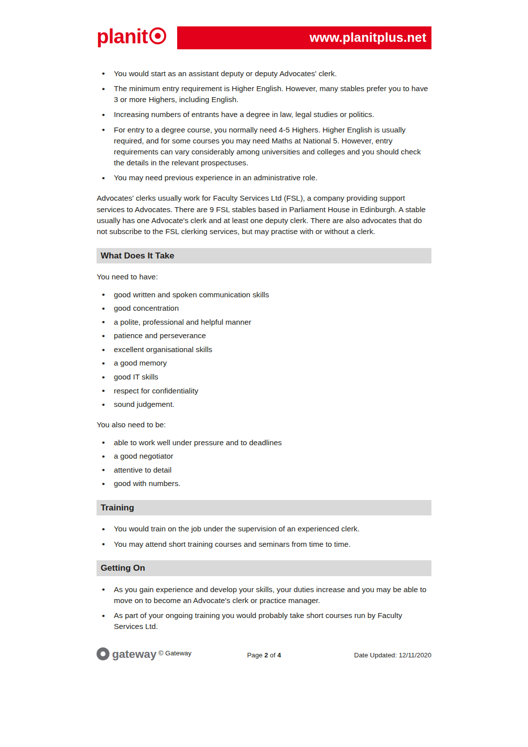planit
www.planitplus.net
You would start as an assistant deputy or deputy Advocates' clerk.
The minimum entry requirement is Higher English. However, many stables prefer you to have 3 or more Highers, including English.
Increasing numbers of entrants have a degree in law, legal studies or politics.
For entry to a degree course, you normally need 4-5 Highers. Higher English is usually required, and for some courses you may need Maths at National 5. However, entry requirements can vary considerably among universities and colleges and you should check the details in the relevant prospectuses.
You may need previous experience in an administrative role.
Advocates' clerks usually work for Faculty Services Ltd (FSL), a company providing support services to Advocates. There are 9 FSL stables based in Parliament House in Edinburgh. A stable usually has one Advocate's clerk and at least one deputy clerk. There are also advocates that do not subscribe to the FSL clerking services, but may practise with or without a clerk.
What Does It Take
You need to have:
good written and spoken communication skills
good concentration
a polite, professional and helpful manner
patience and perseverance
excellent organisational skills
a good memory
good IT skills
respect for confidentiality
sound judgement.
You also need to be:
able to work well under pressure and to deadlines
a good negotiator
attentive to detail
good with numbers.
Training
You would train on the job under the supervision of an experienced clerk.
You may attend short training courses and seminars from time to time.
Getting On
As you gain experience and develop your skills, your duties increase and you may be able to move on to become an Advocate's clerk or practice manager.
As part of your ongoing training you would probably take short courses run by Faculty Services Ltd.
gateway © Gateway
Page 2 of 4
Date Updated: 12/11/2020